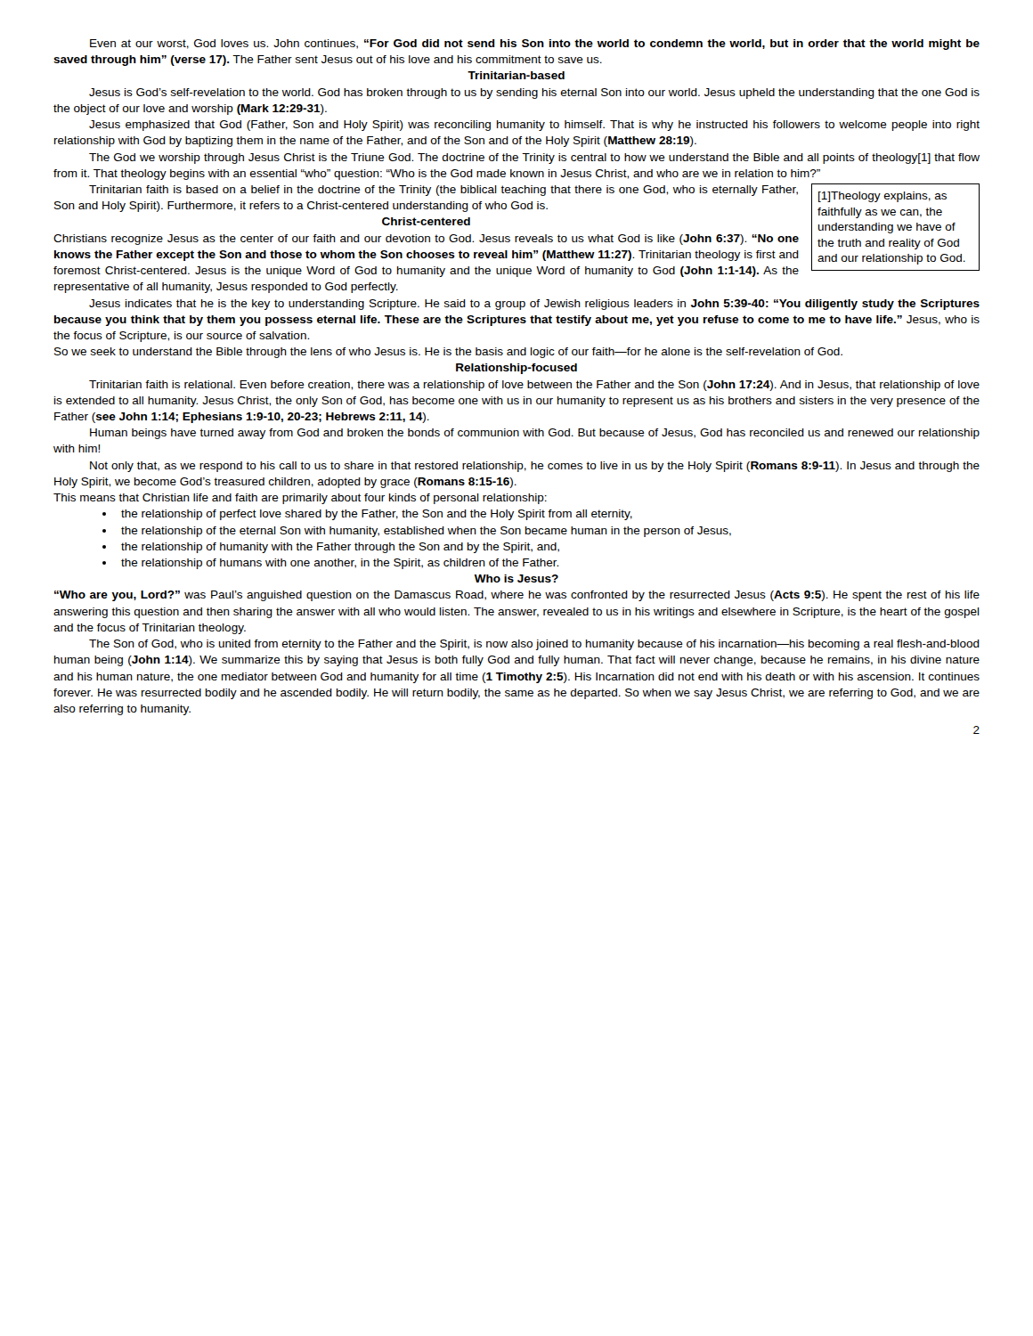Even at our worst, God loves us. John continues, “For God did not send his Son into the world to condemn the world, but in order that the world might be saved through him” (verse 17). The Father sent Jesus out of his love and his commitment to save us.
Trinitarian-based
Jesus is God’s self-revelation to the world. God has broken through to us by sending his eternal Son into our world. Jesus upheld the understanding that the one God is the object of our love and worship (Mark 12:29-31).
Jesus emphasized that God (Father, Son and Holy Spirit) was reconciling humanity to himself. That is why he instructed his followers to welcome people into right relationship with God by baptizing them in the name of the Father, and of the Son and of the Holy Spirit (Matthew 28:19).
The God we worship through Jesus Christ is the Triune God. The doctrine of the Trinity is central to how we understand the Bible and all points of theology[1] that flow from it. That theology begins with an essential “who” question: “Who is the God made known in Jesus Christ, and who are we in relation to him?”
[1]Theology explains, as faithfully as we can, the understanding we have of the truth and reality of God and our relationship to God.
Trinitarian faith is based on a belief in the doctrine of the Trinity (the biblical teaching that there is one God, who is eternally Father, Son and Holy Spirit). Furthermore, it refers to a Christ-centered understanding of who God is.
Christ-centered
Christians recognize Jesus as the center of our faith and our devotion to God. Jesus reveals to us what God is like (John 6:37). “No one knows the Father except the Son and those to whom the Son chooses to reveal him” (Matthew 11:27). Trinitarian theology is first and foremost Christ-centered. Jesus is the unique Word of God to humanity and the unique Word of humanity to God (John 1:1-14). As the representative of all humanity, Jesus responded to God perfectly.
Jesus indicates that he is the key to understanding Scripture. He said to a group of Jewish religious leaders in John 5:39-40: “You diligently study the Scriptures because you think that by them you possess eternal life. These are the Scriptures that testify about me, yet you refuse to come to me to have life.” Jesus, who is the focus of Scripture, is our source of salvation.
So we seek to understand the Bible through the lens of who Jesus is. He is the basis and logic of our faith—for he alone is the self-revelation of God.
Relationship-focused
Trinitarian faith is relational. Even before creation, there was a relationship of love between the Father and the Son (John 17:24). And in Jesus, that relationship of love is extended to all humanity. Jesus Christ, the only Son of God, has become one with us in our humanity to represent us as his brothers and sisters in the very presence of the Father (see John 1:14; Ephesians 1:9-10, 20-23; Hebrews 2:11, 14).
Human beings have turned away from God and broken the bonds of communion with God. But because of Jesus, God has reconciled us and renewed our relationship with him!
Not only that, as we respond to his call to us to share in that restored relationship, he comes to live in us by the Holy Spirit (Romans 8:9-11). In Jesus and through the Holy Spirit, we become God’s treasured children, adopted by grace (Romans 8:15-16).
This means that Christian life and faith are primarily about four kinds of personal relationship:
the relationship of perfect love shared by the Father, the Son and the Holy Spirit from all eternity,
the relationship of the eternal Son with humanity, established when the Son became human in the person of Jesus,
the relationship of humanity with the Father through the Son and by the Spirit, and,
the relationship of humans with one another, in the Spirit, as children of the Father.
Who is Jesus?
“Who are you, Lord?” was Paul’s anguished question on the Damascus Road, where he was confronted by the resurrected Jesus (Acts 9:5). He spent the rest of his life answering this question and then sharing the answer with all who would listen. The answer, revealed to us in his writings and elsewhere in Scripture, is the heart of the gospel and the focus of Trinitarian theology.
The Son of God, who is united from eternity to the Father and the Spirit, is now also joined to humanity because of his incarnation—his becoming a real flesh-and-blood human being (John 1:14). We summarize this by saying that Jesus is both fully God and fully human. That fact will never change, because he remains, in his divine nature and his human nature, the one mediator between God and humanity for all time (1 Timothy 2:5). His Incarnation did not end with his death or with his ascension. It continues forever. He was resurrected bodily and he ascended bodily. He will return bodily, the same as he departed. So when we say Jesus Christ, we are referring to God, and we are also referring to humanity.
2